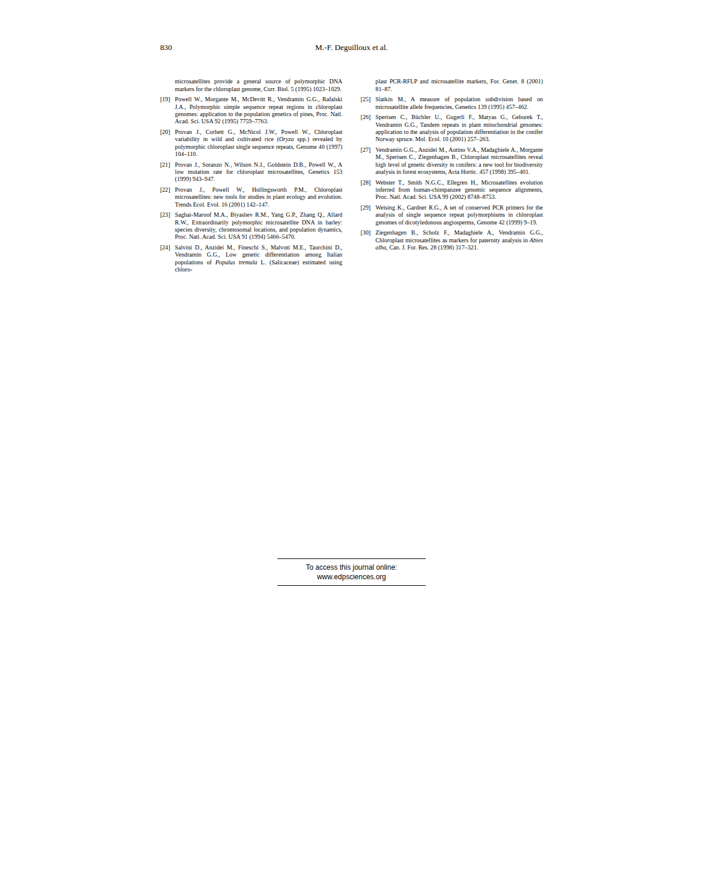830
M.-F. Deguilloux et al.
microsatellites provide a general source of polymorphic DNA markers for the chloroplast genome, Curr. Biol. 5 (1995) 1023–1029.
[19]
Powell W., Morgante M., McDevitt R., Vendramin G.G., Rafalski J.A., Polymorphic simple sequence repeat regions in chloroplast genomes: application to the population genetics of pines, Proc. Natl. Acad. Sci. USA 92 (1995) 7759–7763.
[20]
Provan J., Corbett G., McNicol J.W., Powell W., Chloroplast variability in wild and cultivated rice (Oryza spp.) revealed by polymorphic chloroplast single sequence repeats, Genome 40 (1997) 104–110.
[21]
Provan J., Soranzo N., Wilson N.J., Goldstein D.B., Powell W., A low mutation rate for chloroplast microsatellites, Genetics 153 (1999) 943–947.
[22]
Provan J., Powell W., Hollingsworth P.M., Chloroplast microsatellites: new tools for studies in plant ecology and evolution. Trends Ecol. Evol. 16 (2001) 142–147.
[23]
Saghai-Maroof M.A., Biyashev R.M., Yang G.P., Zhang Q., Allard R.W., Extraordinarily polymorphic microsatellite DNA in barley: species diversity, chromosomal locations, and population dynamics, Proc. Natl. Acad. Sci. USA 91 (1994) 5466–5470.
[24]
Salvini D., Anzidei M., Fineschi S., Malvoti M.E., Taurchini D., Vendramin G.G., Low genetic differentiation among Italian populations of Populus tremula L. (Salicaceae) estimated using chloro-
plast PCR-RFLP and microsatellite markers, For. Genet. 8 (2001) 81–87.
[25]
Slatkin M., A measure of population subdivision based on microsatellite allele frequencies, Genetics 139 (1995) 457–462.
[26]
Sperisen C., Büchler U., Gugerli F., Matyas G., Geburek T., Vendramin G.G., Tandem repeats in plant mitochondrial genomes: application to the analysis of population differentiation in the conifer Norway spruce. Mol. Ecol. 10 (2001) 257–263.
[27]
Vendramin G.G., Anzidei M., Autino V.A., Madaghiele A., Morgante M., Sperisen C., Ziegenhagen B., Chloroplast microsatellites reveal high level of genetic diversity in conifers: a new tool for biodiversity analysis in forest ecosystems, Acta Hortic. 457 (1998) 395–401.
[28]
Webster T., Smith N.G.C., Ellegren H., Microsatellites evolution inferred from human-chimpanzee genomic sequence alignments, Proc. Natl. Acad. Sci. USA 99 (2002) 8748–8753.
[29]
Weising K., Gardner R.G., A set of conserved PCR primers for the analysis of single sequence repeat polymorphisms in chloroplast genomes of dicotyledonous angiosperms, Genome 42 (1999) 9–19.
[30]
Ziegenhagen B., Scholz F., Madaghiele A., Vendramin G.G., Chloroplast microsatellites as markers for paternity analysis in Abies alba, Can. J. For. Res. 28 (1998) 317–321.
To access this journal online:
www.edpsciences.org